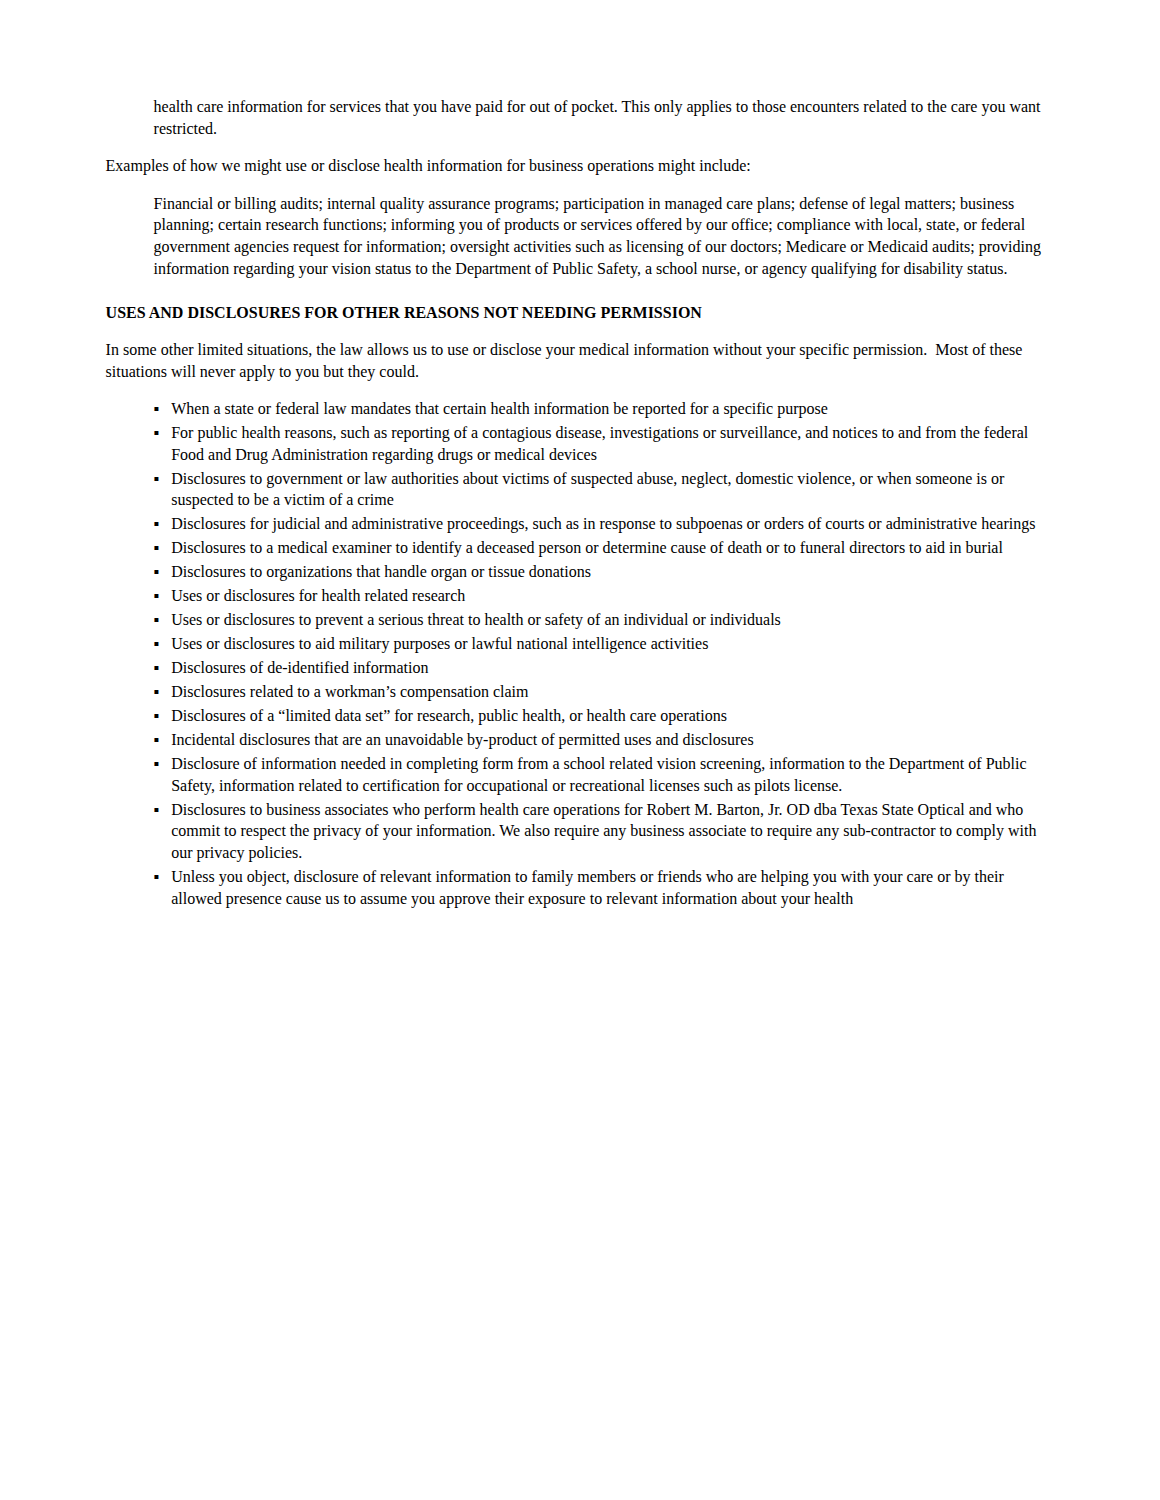health care information for services that you have paid for out of pocket. This only applies to those encounters related to the care you want restricted.
Examples of how we might use or disclose health information for business operations might include:
Financial or billing audits; internal quality assurance programs; participation in managed care plans; defense of legal matters; business planning; certain research functions; informing you of products or services offered by our office; compliance with local, state, or federal government agencies request for information; oversight activities such as licensing of our doctors; Medicare or Medicaid audits; providing information regarding your vision status to the Department of Public Safety, a school nurse, or agency qualifying for disability status.
Uses and Disclosures for Other Reasons Not Needing Permission
In some other limited situations, the law allows us to use or disclose your medical information without your specific permission. Most of these situations will never apply to you but they could.
When a state or federal law mandates that certain health information be reported for a specific purpose
For public health reasons, such as reporting of a contagious disease, investigations or surveillance, and notices to and from the federal Food and Drug Administration regarding drugs or medical devices
Disclosures to government or law authorities about victims of suspected abuse, neglect, domestic violence, or when someone is or suspected to be a victim of a crime
Disclosures for judicial and administrative proceedings, such as in response to subpoenas or orders of courts or administrative hearings
Disclosures to a medical examiner to identify a deceased person or determine cause of death or to funeral directors to aid in burial
Disclosures to organizations that handle organ or tissue donations
Uses or disclosures for health related research
Uses or disclosures to prevent a serious threat to health or safety of an individual or individuals
Uses or disclosures to aid military purposes or lawful national intelligence activities
Disclosures of de-identified information
Disclosures related to a workman’s compensation claim
Disclosures of a “limited data set” for research, public health, or health care operations
Incidental disclosures that are an unavoidable by-product of permitted uses and disclosures
Disclosure of information needed in completing form from a school related vision screening, information to the Department of Public Safety, information related to certification for occupational or recreational licenses such as pilots license.
Disclosures to business associates who perform health care operations for Robert M. Barton, Jr. OD dba Texas State Optical and who commit to respect the privacy of your information. We also require any business associate to require any sub-contractor to comply with our privacy policies.
Unless you object, disclosure of relevant information to family members or friends who are helping you with your care or by their allowed presence cause us to assume you approve their exposure to relevant information about your health